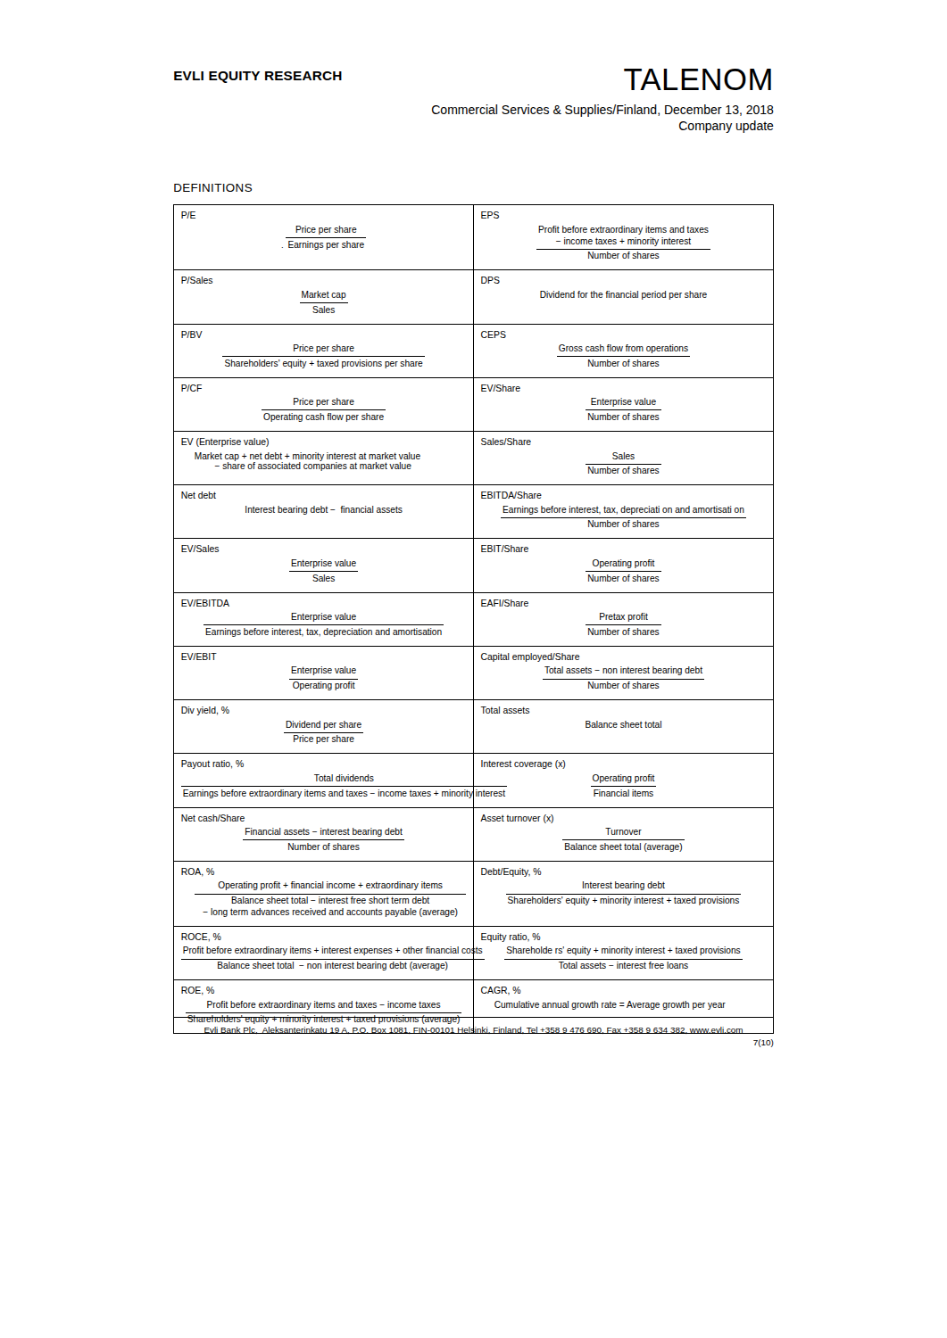EVLI EQUITY RESEARCH
TALENOM
Commercial Services & Supplies/Finland, December 13, 2018
Company update
DEFINITIONS
| P/E . Price per share Earnings per share | EPS Profit before extraordinary items and taxes − income taxes + minority interest Number of shares |
| P/Sales Market cap Sales | DPS Dividend for the financial period per share |
| P/BV Price per share Shareholders' equity + taxed provisions per share | CEPS Gross cash flow from operations Number of shares |
| P/CF Price per share Operating cash flow per share | EV/Share Enterprise value Number of shares |
| EV (Enterprise value) Market cap + net debt + minority interest at market value − share of associated companies at market value | Sales/Share Sales Number of shares |
| Net debt Interest bearing debt − financial assets | EBITDA/Share Earnings before interest, tax, depreciati on and amortisati on Number of shares |
| EV/Sales Enterprise value Sales | EBIT/Share Operating profit Number of shares |
| EV/EBITDA Enterprise value Earnings before interest, tax, depreciation and amortisation | EAFI/Share Pretax profit Number of shares |
| EV/EBIT Enterprise value Operating profit | Capital employed/Share Total assets − non interest bearing debt Number of shares |
| Div yield, % Dividend per share Price per share | Total assets Balance sheet total |
| Payout ratio, % Total dividends Earnings before extraordinary items and taxes − income taxes + minority interest | Interest coverage (x) Operating profit Financial items |
| Net cash/Share Financial assets − interest bearing debt Number of shares | Asset turnover (x) Turnover Balance sheet total (average) |
| ROA, % Operating profit + financial income + extraordinary items Balance sheet total − interest free short term debt − long term advances received and accounts payable (average) | Debt/Equity, % Interest bearing debt Shareholders' equity + minority interest + taxed provisions |
| ROCE, % Profit before extraordinary items + interest expenses + other financial costs Balance sheet total − non interest bearing debt (average) | Equity ratio, % Shareholde rs' equity + minority interest + taxed provisions Total assets − interest free loans |
| ROE, % Profit before extraordinary items and taxes − income taxes Shareholders' equity + minority interest + taxed provisions (average) | CAGR, % Cumulative annual growth rate = Average growth per year |
Evli Bank Plc, Aleksanterinkatu 19 A, P.O. Box 1081, FIN-00101 Helsinki, Finland, Tel +358 9 476 690, Fax +358 9 634 382, www.evli.com
7(10)